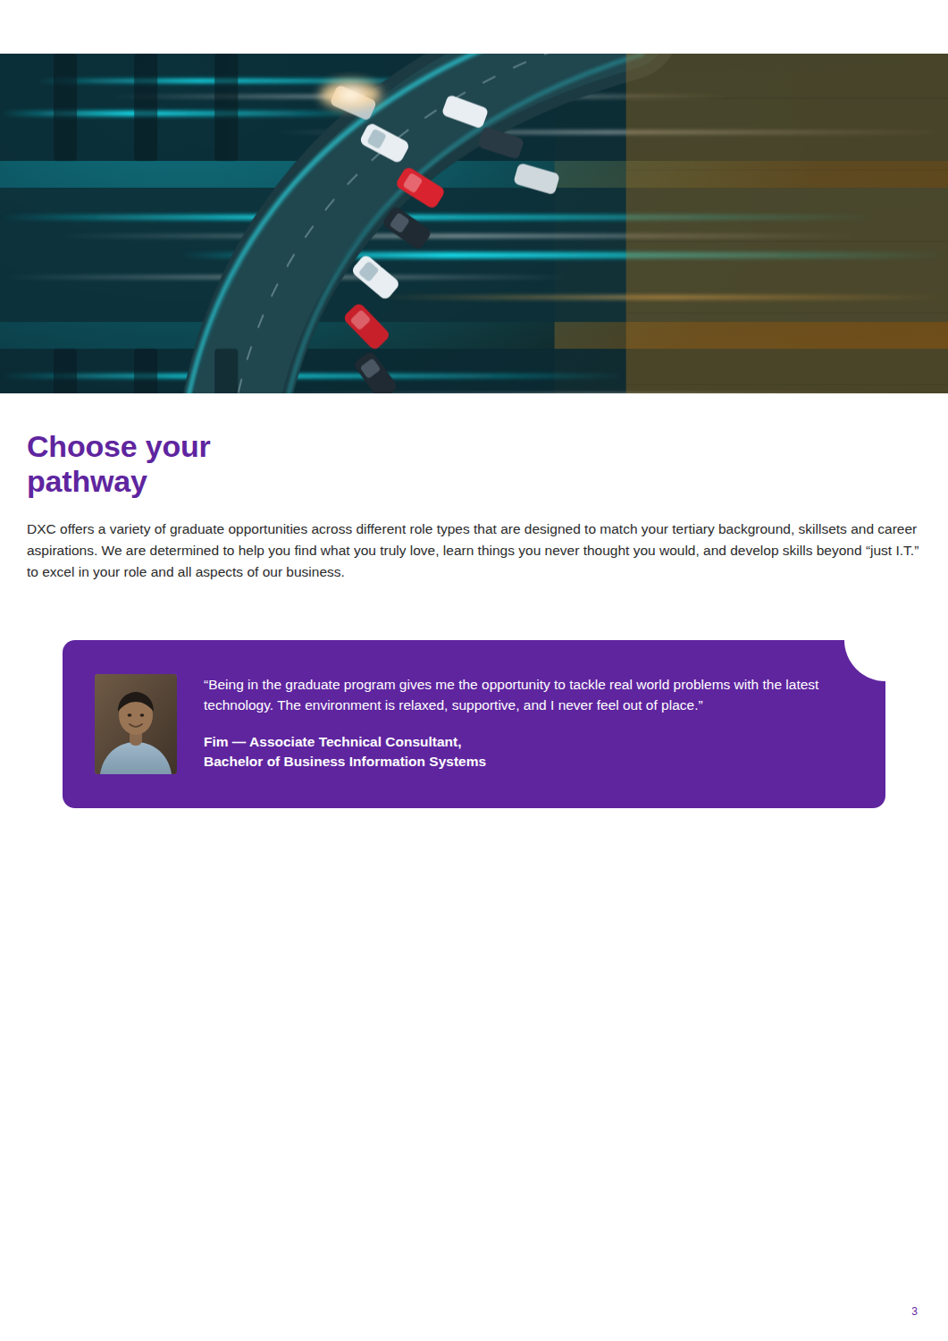Choose your
pathway
DXC offers a variety of graduate opportunities across different role types that are designed to match your tertiary background, skillsets and career aspirations. We are determined to help you find what you truly love, learn things you never thought you would, and develop skills beyond “just I.T.” to excel in your role and all aspects of our business.
“Being in the graduate program gives me the opportunity to tackle real world problems with the latest technology. The environment is relaxed, supportive, and I never feel out of place.”
Fim — Associate Technical Consultant,
Bachelor of Business Information Systems
3